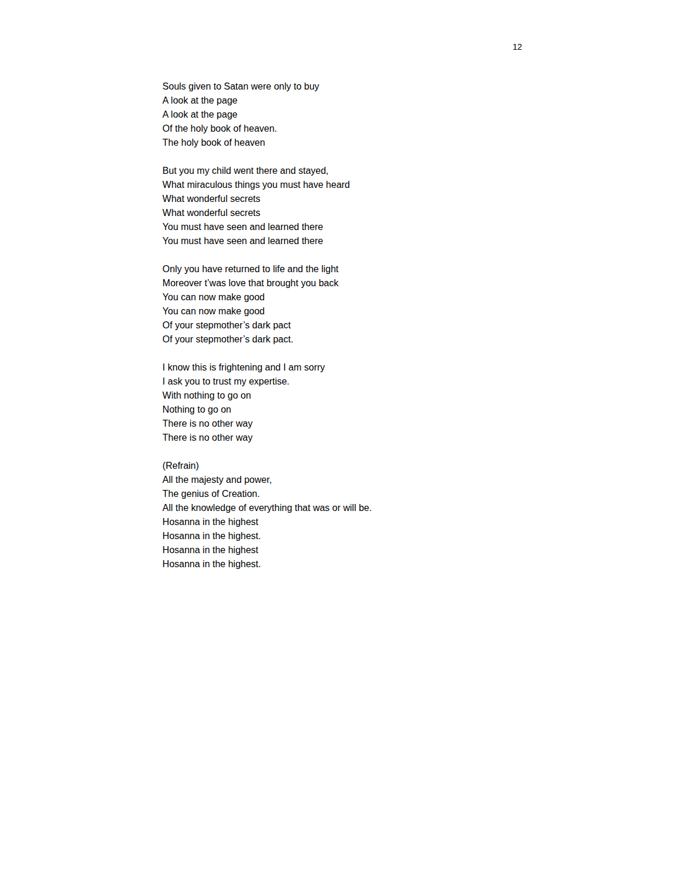12
Souls given to Satan were only to buy
A look at the page
A look at the page
Of the holy book of heaven.
The holy book of heaven
But you my child went there and stayed,
What miraculous things you must have heard
What wonderful secrets
What wonderful secrets
You must have seen and learned there
You must have seen and learned there
Only you have returned to life and the light
Moreover t’was love that brought you back
You can now make good
You can now make good
Of your stepmother’s dark pact
Of your stepmother’s dark pact.
I know this is frightening and I am sorry
I ask you to trust my expertise.
With nothing to go on
Nothing to go on
There is no other way
There is no other way
(Refrain)
All the majesty and power,
The genius of Creation.
All the knowledge of everything that was or will be.
Hosanna in the highest
Hosanna in the highest.
Hosanna in the highest
Hosanna in the highest.